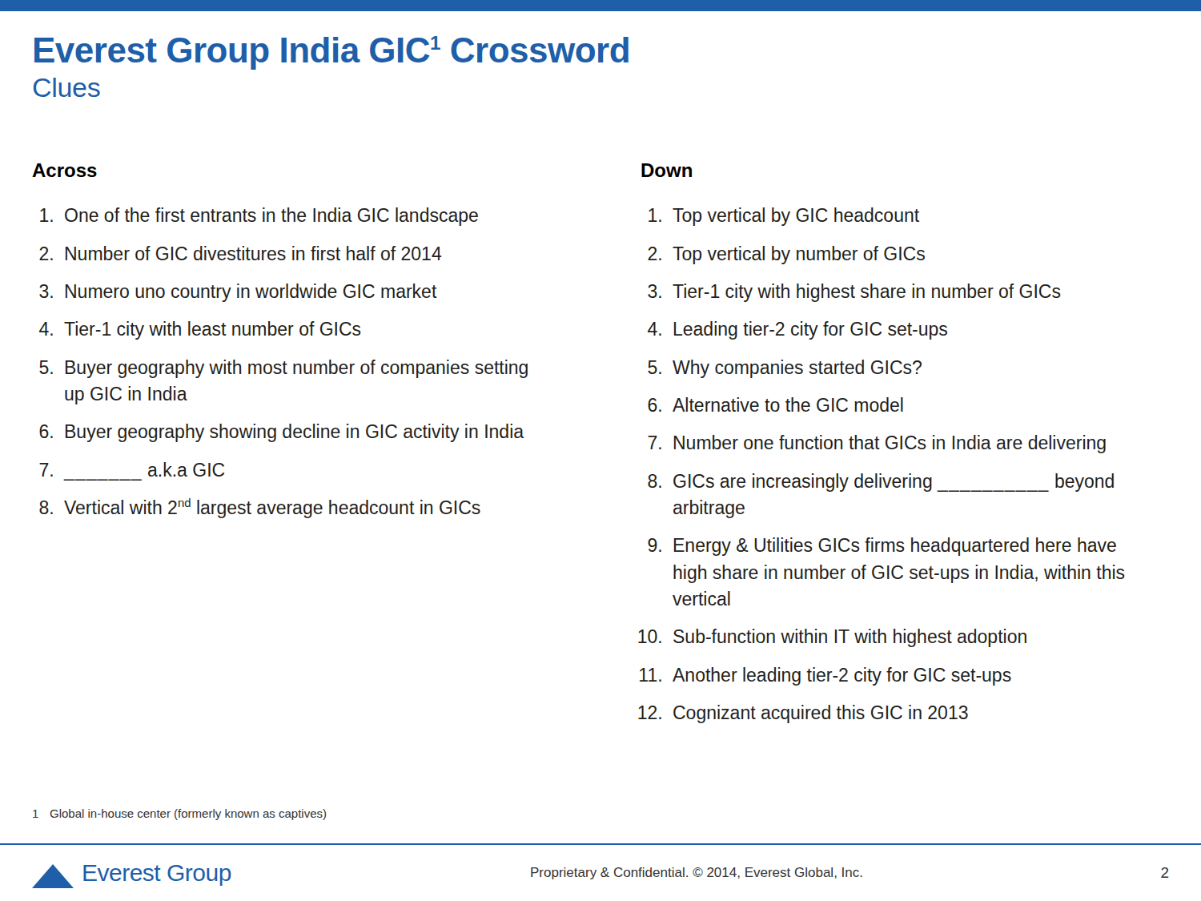Everest Group India GIC1 Crossword
Clues
Across
One of the first entrants in the India GIC landscape
Number of GIC divestitures in first half of 2014
Numero uno country in worldwide GIC market
Tier-1 city with least number of GICs
Buyer geography with most number of companies setting up GIC in India
Buyer geography showing decline in GIC activity in India
_______ a.k.a GIC
Vertical with 2nd largest average headcount in GICs
Down
Top vertical by GIC headcount
Top vertical by number of GICs
Tier-1 city with highest share in number of GICs
Leading tier-2 city for GIC set-ups
Why companies started GICs?
Alternative to the GIC model
Number one function that GICs in India are delivering
GICs are increasingly delivering __________ beyond arbitrage
Energy & Utilities GICs firms headquartered here have high share in number of GIC set-ups in India, within this vertical
Sub-function within IT with highest adoption
Another leading tier-2 city for GIC set-ups
Cognizant acquired this GIC in 2013
1 Global in-house center (formerly known as captives)
Everest Group
Proprietary & Confidential. © 2014, Everest Global, Inc.
2